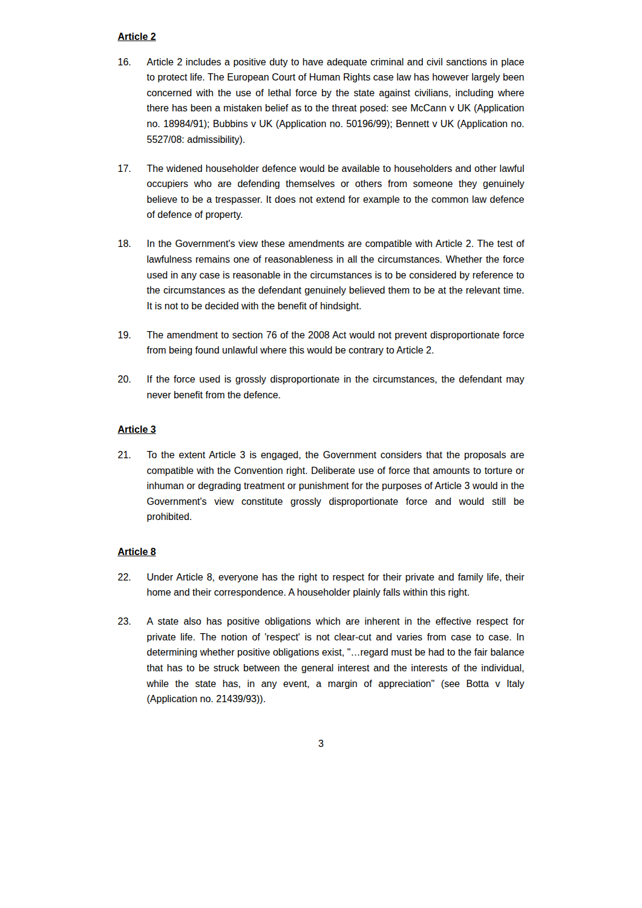Article 2
Article 2 includes a positive duty to have adequate criminal and civil sanctions in place to protect life. The European Court of Human Rights case law has however largely been concerned with the use of lethal force by the state against civilians, including where there has been a mistaken belief as to the threat posed: see McCann v UK (Application no. 18984/91); Bubbins v UK (Application no. 50196/99); Bennett v UK (Application no. 5527/08: admissibility).
The widened householder defence would be available to householders and other lawful occupiers who are defending themselves or others from someone they genuinely believe to be a trespasser. It does not extend for example to the common law defence of defence of property.
In the Government's view these amendments are compatible with Article 2. The test of lawfulness remains one of reasonableness in all the circumstances. Whether the force used in any case is reasonable in the circumstances is to be considered by reference to the circumstances as the defendant genuinely believed them to be at the relevant time. It is not to be decided with the benefit of hindsight.
The amendment to section 76 of the 2008 Act would not prevent disproportionate force from being found unlawful where this would be contrary to Article 2.
If the force used is grossly disproportionate in the circumstances, the defendant may never benefit from the defence.
Article 3
To the extent Article 3 is engaged, the Government considers that the proposals are compatible with the Convention right. Deliberate use of force that amounts to torture or inhuman or degrading treatment or punishment for the purposes of Article 3 would in the Government's view constitute grossly disproportionate force and would still be prohibited.
Article 8
Under Article 8, everyone has the right to respect for their private and family life, their home and their correspondence. A householder plainly falls within this right.
A state also has positive obligations which are inherent in the effective respect for private life. The notion of 'respect' is not clear-cut and varies from case to case. In determining whether positive obligations exist, "…regard must be had to the fair balance that has to be struck between the general interest and the interests of the individual, while the state has, in any event, a margin of appreciation" (see Botta v Italy (Application no. 21439/93)).
3